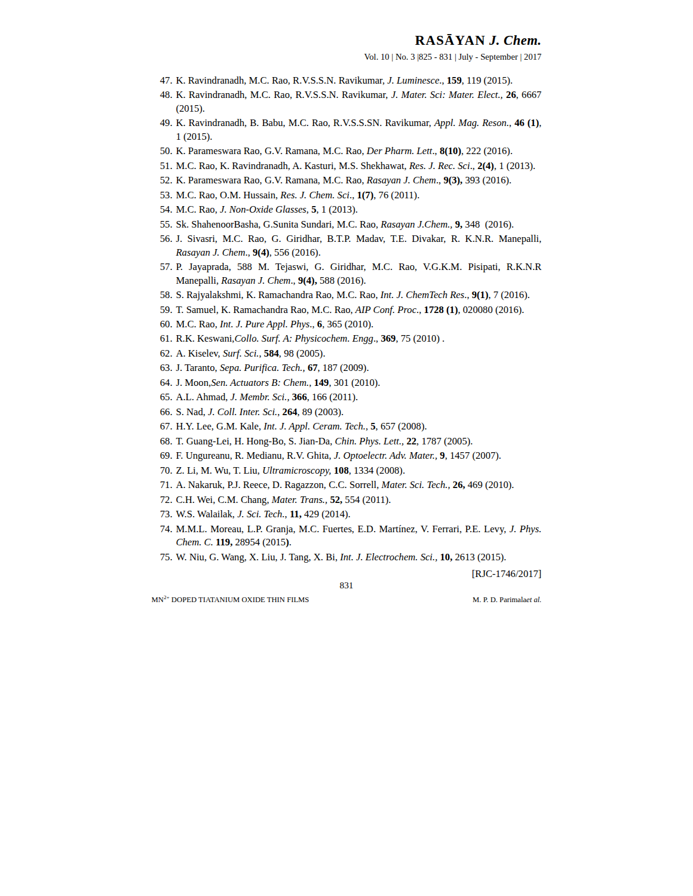RASĀYAN J. Chem.
Vol. 10 | No. 3 |825 - 831 | July - September | 2017
47. K. Ravindranadh, M.C. Rao, R.V.S.S.N. Ravikumar, J. Luminesce., 159, 119 (2015).
48. K. Ravindranadh, M.C. Rao, R.V.S.S.N. Ravikumar, J. Mater. Sci: Mater. Elect., 26, 6667 (2015).
49. K. Ravindranadh, B. Babu, M.C. Rao, R.V.S.S.SN. Ravikumar, Appl. Mag. Reson., 46 (1), 1 (2015).
50. K. Parameswara Rao, G.V. Ramana, M.C. Rao, Der Pharm. Lett., 8(10), 222 (2016).
51. M.C. Rao, K. Ravindranadh, A. Kasturi, M.S. Shekhawat, Res. J. Rec. Sci., 2(4), 1 (2013).
52. K. Parameswara Rao, G.V. Ramana, M.C. Rao, Rasayan J. Chem., 9(3), 393 (2016).
53. M.C. Rao, O.M. Hussain, Res. J. Chem. Sci., 1(7), 76 (2011).
54. M.C. Rao, J. Non-Oxide Glasses, 5, 1 (2013).
55. Sk. ShahenoorBasha, G.Sunita Sundari, M.C. Rao, Rasayan J.Chem., 9, 348 (2016).
56. J. Sivasri, M.C. Rao, G. Giridhar, B.T.P. Madav, T.E. Divakar, R. K.N.R. Manepalli, Rasayan J. Chem., 9(4), 556 (2016).
57. P. Jayaprada, 588 M. Tejaswi, G. Giridhar, M.C. Rao, V.G.K.M. Pisipati, R.K.N.R Manepalli, Rasayan J. Chem., 9(4), 588 (2016).
58. S. Rajyalakshmi, K. Ramachandra Rao, M.C. Rao, Int. J. ChemTech Res., 9(1), 7 (2016).
59. T. Samuel, K. Ramachandra Rao, M.C. Rao, AIP Conf. Proc., 1728 (1), 020080 (2016).
60. M.C. Rao, Int. J. Pure Appl. Phys., 6, 365 (2010).
61. R.K. Keswani,Collo. Surf. A: Physicochem. Engg., 369, 75 (2010) .
62. A. Kiselev, Surf. Sci., 584, 98 (2005).
63. J. Taranto, Sepa. Purifica. Tech., 67, 187 (2009).
64. J. Moon,Sen. Actuators B: Chem., 149, 301 (2010).
65. A.L. Ahmad, J. Membr. Sci., 366, 166 (2011).
66. S. Nad, J. Coll. Inter. Sci., 264, 89 (2003).
67. H.Y. Lee, G.M. Kale, Int. J. Appl. Ceram. Tech., 5, 657 (2008).
68. T. Guang-Lei, H. Hong-Bo, S. Jian-Da, Chin. Phys. Lett., 22, 1787 (2005).
69. F. Ungureanu, R. Medianu, R.V. Ghita, J. Optoelectr. Adv. Mater., 9, 1457 (2007).
70. Z. Li, M. Wu, T. Liu, Ultramicroscopy, 108, 1334 (2008).
71. A. Nakaruk, P.J. Reece, D. Ragazzon, C.C. Sorrell, Mater. Sci. Tech., 26, 469 (2010).
72. C.H. Wei, C.M. Chang, Mater. Trans., 52, 554 (2011).
73. W.S. Walailak, J. Sci. Tech., 11, 429 (2014).
74. M.M.L. Moreau, L.P. Granja, M.C. Fuertes, E.D. Martínez, V. Ferrari, P.E. Levy, J. Phys. Chem. C. 119, 28954 (2015).
75. W. Niu, G. Wang, X. Liu, J. Tang, X. Bi, Int. J. Electrochem. Sci., 10, 2613 (2015).
[RJC-1746/2017]
831
Mn2+ DOPED TIATANIUM OXIDE THIN FILMS
M. P. D. Parimalaet al.